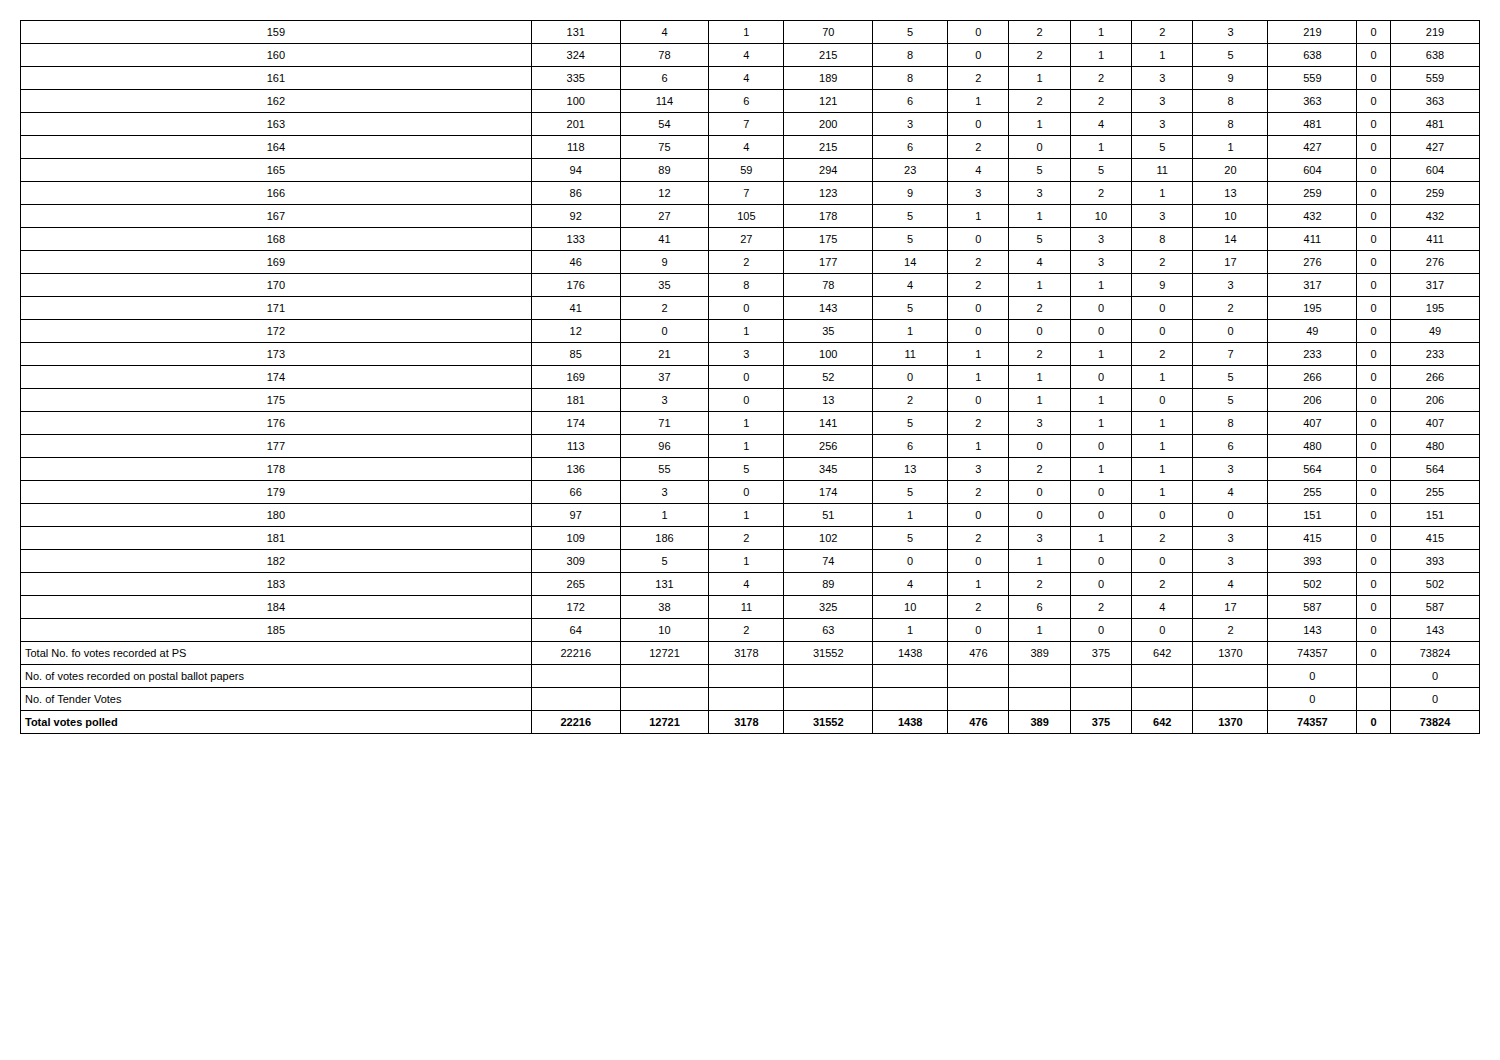| 159 | 131 | 4 | 1 | 70 | 5 | 0 | 2 | 1 | 2 | 3 | 219 | 0 | 219 |
| 160 | 324 | 78 | 4 | 215 | 8 | 0 | 2 | 1 | 1 | 5 | 638 | 0 | 638 |
| 161 | 335 | 6 | 4 | 189 | 8 | 2 | 1 | 2 | 3 | 9 | 559 | 0 | 559 |
| 162 | 100 | 114 | 6 | 121 | 6 | 1 | 2 | 2 | 3 | 8 | 363 | 0 | 363 |
| 163 | 201 | 54 | 7 | 200 | 3 | 0 | 1 | 4 | 3 | 8 | 481 | 0 | 481 |
| 164 | 118 | 75 | 4 | 215 | 6 | 2 | 0 | 1 | 5 | 1 | 427 | 0 | 427 |
| 165 | 94 | 89 | 59 | 294 | 23 | 4 | 5 | 5 | 11 | 20 | 604 | 0 | 604 |
| 166 | 86 | 12 | 7 | 123 | 9 | 3 | 3 | 2 | 1 | 13 | 259 | 0 | 259 |
| 167 | 92 | 27 | 105 | 178 | 5 | 1 | 1 | 10 | 3 | 10 | 432 | 0 | 432 |
| 168 | 133 | 41 | 27 | 175 | 5 | 0 | 5 | 3 | 8 | 14 | 411 | 0 | 411 |
| 169 | 46 | 9 | 2 | 177 | 14 | 2 | 4 | 3 | 2 | 17 | 276 | 0 | 276 |
| 170 | 176 | 35 | 8 | 78 | 4 | 2 | 1 | 1 | 9 | 3 | 317 | 0 | 317 |
| 171 | 41 | 2 | 0 | 143 | 5 | 0 | 2 | 0 | 0 | 2 | 195 | 0 | 195 |
| 172 | 12 | 0 | 1 | 35 | 1 | 0 | 0 | 0 | 0 | 0 | 49 | 0 | 49 |
| 173 | 85 | 21 | 3 | 100 | 11 | 1 | 2 | 1 | 2 | 7 | 233 | 0 | 233 |
| 174 | 169 | 37 | 0 | 52 | 0 | 1 | 1 | 0 | 1 | 5 | 266 | 0 | 266 |
| 175 | 181 | 3 | 0 | 13 | 2 | 0 | 1 | 1 | 0 | 5 | 206 | 0 | 206 |
| 176 | 174 | 71 | 1 | 141 | 5 | 2 | 3 | 1 | 1 | 8 | 407 | 0 | 407 |
| 177 | 113 | 96 | 1 | 256 | 6 | 1 | 0 | 0 | 1 | 6 | 480 | 0 | 480 |
| 178 | 136 | 55 | 5 | 345 | 13 | 3 | 2 | 1 | 1 | 3 | 564 | 0 | 564 |
| 179 | 66 | 3 | 0 | 174 | 5 | 2 | 0 | 0 | 1 | 4 | 255 | 0 | 255 |
| 180 | 97 | 1 | 1 | 51 | 1 | 0 | 0 | 0 | 0 | 0 | 151 | 0 | 151 |
| 181 | 109 | 186 | 2 | 102 | 5 | 2 | 3 | 1 | 2 | 3 | 415 | 0 | 415 |
| 182 | 309 | 5 | 1 | 74 | 0 | 0 | 1 | 0 | 0 | 3 | 393 | 0 | 393 |
| 183 | 265 | 131 | 4 | 89 | 4 | 1 | 2 | 0 | 2 | 4 | 502 | 0 | 502 |
| 184 | 172 | 38 | 11 | 325 | 10 | 2 | 6 | 2 | 4 | 17 | 587 | 0 | 587 |
| 185 | 64 | 10 | 2 | 63 | 1 | 0 | 1 | 0 | 0 | 2 | 143 | 0 | 143 |
| Total No. fo votes recorded at PS | 22216 | 12721 | 3178 | 31552 | 1438 | 476 | 389 | 375 | 642 | 1370 | 74357 | 0 | 73824 |
| No. of votes recorded on postal ballot papers | | | | | | | | | | | 0 | | 0 |
| No. of Tender Votes | | | | | | | | | | | 0 | | 0 |
| Total votes polled | 22216 | 12721 | 3178 | 31552 | 1438 | 476 | 389 | 375 | 642 | 1370 | 74357 | 0 | 73824 |